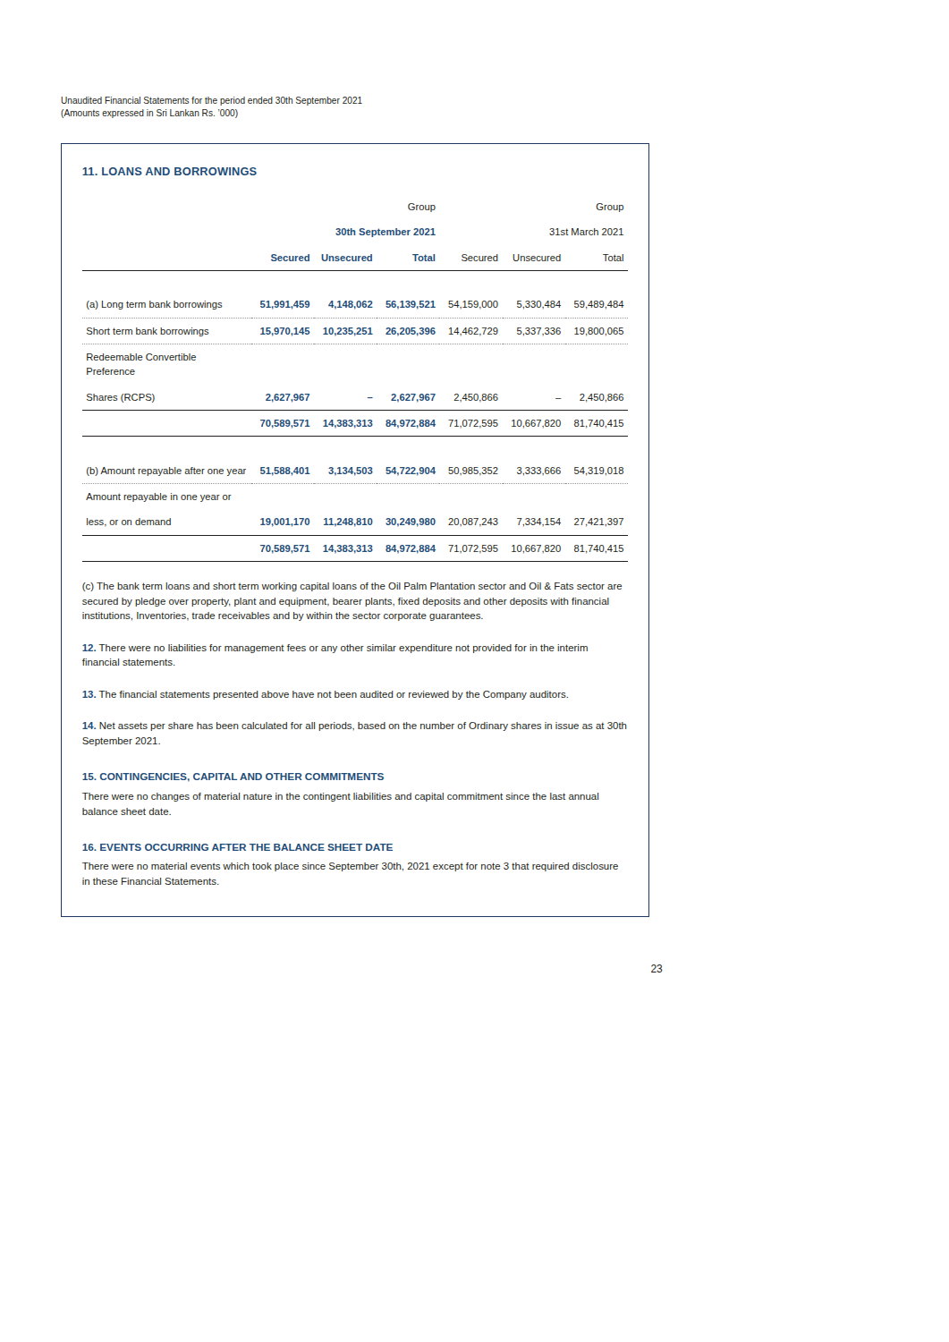Unaudited Financial Statements for the period ended 30th September 2021
(Amounts expressed in Sri Lankan Rs. ’000)
11. LOANS AND BORROWINGS
| | Group | Group |
| | 30th September 2021 | 31st March 2021 |
| | Secured | Unsecured | Total | Secured | Unsecured | Total |
| (a) Long term bank borrowings | 51,991,459 | 4,148,062 | 56,139,521 | 54,159,000 | 5,330,484 | 59,489,484 |
| Short term bank borrowings | 15,970,145 | 10,235,251 | 26,205,396 | 14,462,729 | 5,337,336 | 19,800,065 |
| Redeemable Convertible Preference | | | | | | |
| Shares (RCPS) | 2,627,967 | – | 2,627,967 | 2,450,866 | – | 2,450,866 |
| | 70,589,571 | 14,383,313 | 84,972,884 | 71,072,595 | 10,667,820 | 81,740,415 |
| (b) Amount repayable after one year | 51,588,401 | 3,134,503 | 54,722,904 | 50,985,352 | 3,333,666 | 54,319,018 |
| Amount repayable in one year or | | | | | | |
| less, or on demand | 19,001,170 | 11,248,810 | 30,249,980 | 20,087,243 | 7,334,154 | 27,421,397 |
| | 70,589,571 | 14,383,313 | 84,972,884 | 71,072,595 | 10,667,820 | 81,740,415 |
(c) The bank term loans and short term working capital loans of the Oil Palm Plantation sector and Oil & Fats sector are secured by pledge over property, plant and equipment, bearer plants, fixed deposits and other deposits with financial institutions, Inventories, trade receivables and by within the sector corporate guarantees.
12. There were no liabilities for management fees or any other similar expenditure not provided for in the interim financial statements.
13. The financial statements presented above have not been audited or reviewed by the Company auditors.
14. Net assets per share has been calculated for all periods, based on the number of Ordinary shares in issue as at 30th September 2021.
15. CONTINGENCIES, CAPITAL AND OTHER COMMITMENTS
There were no changes of material nature in the contingent liabilities and capital commitment since the last annual balance sheet date.
16. EVENTS OCCURRING AFTER THE BALANCE SHEET DATE
There were no material events which took place since September 30th, 2021 except for note 3 that required disclosure in these Financial Statements.
23